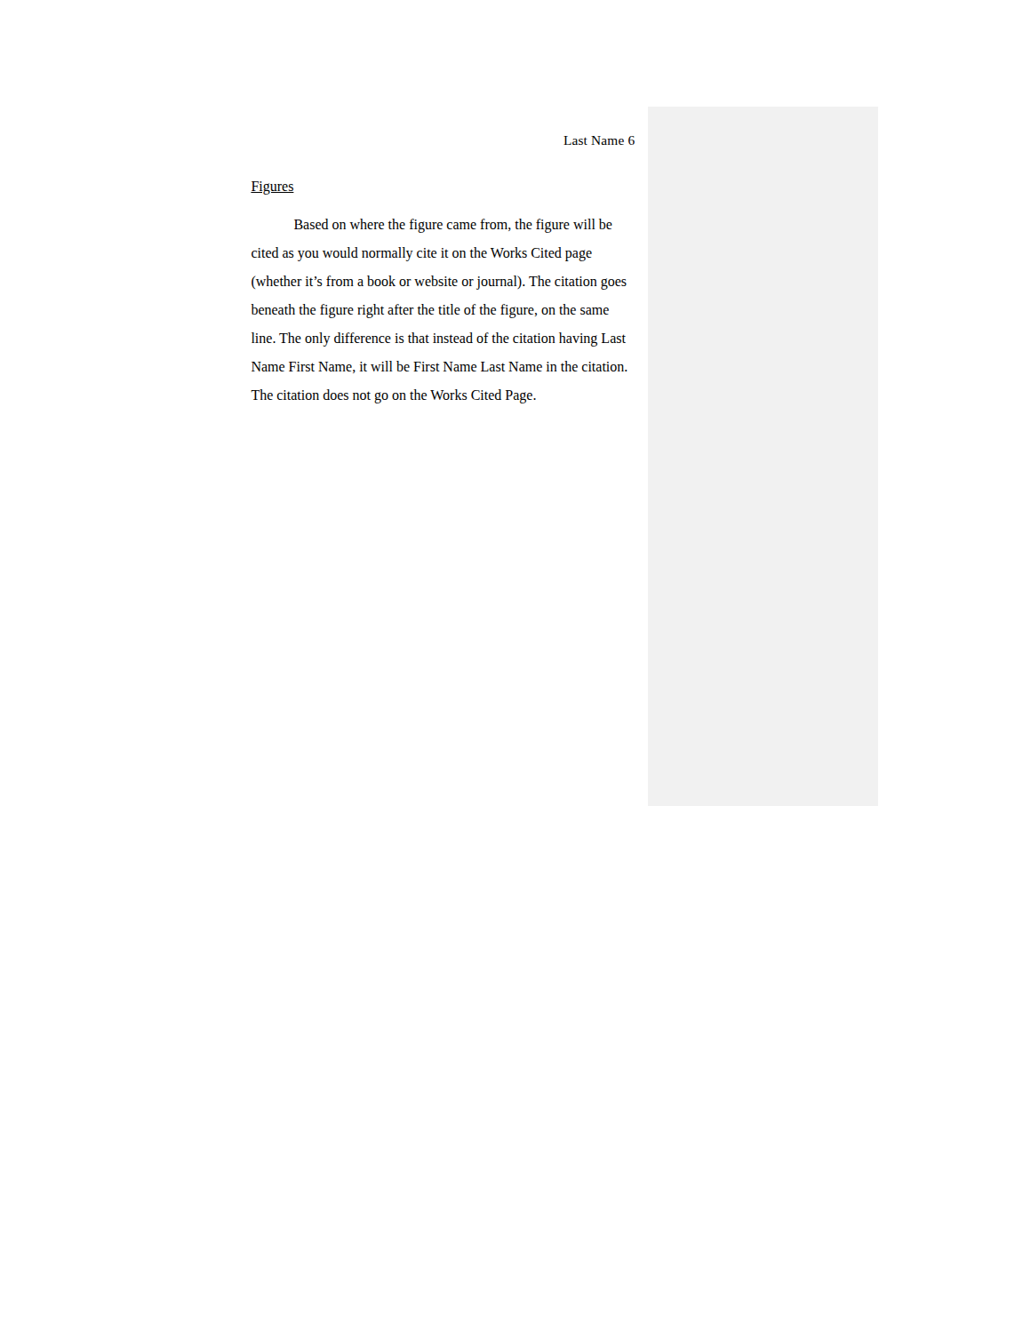Last Name 6
Figures
Based on where the figure came from, the figure will be cited as you would normally cite it on the Works Cited page (whether it’s from a book or website or journal). The citation goes beneath the figure right after the title of the figure, on the same line. The only difference is that instead of the citation having Last Name First Name, it will be First Name Last Name in the citation. The citation does not go on the Works Cited Page.